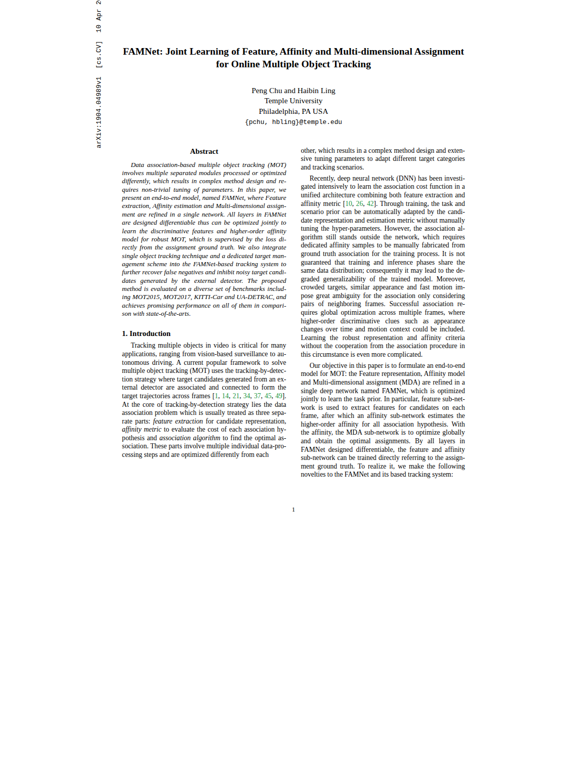arXiv:1904.04989v1 [cs.CV] 10 Apr 2019
FAMNet: Joint Learning of Feature, Affinity and Multi-dimensional Assignment
for Online Multiple Object Tracking
Peng Chu and Haibin Ling
Temple University
Philadelphia, PA USA
{pchu, hbling}@temple.edu
Abstract
Data association-based multiple object tracking (MOT) involves multiple separated modules processed or optimized differently, which results in complex method design and requires non-trivial tuning of parameters. In this paper, we present an end-to-end model, named FAMNet, where Feature extraction, Affinity estimation and Multi-dimensional assignment are refined in a single network. All layers in FAMNet are designed differentiable thus can be optimized jointly to learn the discriminative features and higher-order affinity model for robust MOT, which is supervised by the loss directly from the assignment ground truth. We also integrate single object tracking technique and a dedicated target management scheme into the FAMNet-based tracking system to further recover false negatives and inhibit noisy target candidates generated by the external detector. The proposed method is evaluated on a diverse set of benchmarks including MOT2015, MOT2017, KITTI-Car and UA-DETRAC, and achieves promising performance on all of them in comparison with state-of-the-arts.
1. Introduction
Tracking multiple objects in video is critical for many applications, ranging from vision-based surveillance to autonomous driving. A current popular framework to solve multiple object tracking (MOT) uses the tracking-by-detection strategy where target candidates generated from an external detector are associated and connected to form the target trajectories across frames [1, 14, 21, 34, 37, 45, 49]. At the core of tracking-by-detection strategy lies the data association problem which is usually treated as three separate parts: feature extraction for candidate representation, affinity metric to evaluate the cost of each association hypothesis and association algorithm to find the optimal association. These parts involve multiple individual data-processing steps and are optimized differently from each
other, which results in a complex method design and extensive tuning parameters to adapt different target categories and tracking scenarios.
Recently, deep neural network (DNN) has been investigated intensively to learn the association cost function in a unified architecture combining both feature extraction and affinity metric [10, 26, 42]. Through training, the task and scenario prior can be automatically adapted by the candidate representation and estimation metric without manually tuning the hyper-parameters. However, the association algorithm still stands outside the network, which requires dedicated affinity samples to be manually fabricated from ground truth association for the training process. It is not guaranteed that training and inference phases share the same data distribution; consequently it may lead to the degraded generalizability of the trained model. Moreover, crowded targets, similar appearance and fast motion impose great ambiguity for the association only considering pairs of neighboring frames. Successful association requires global optimization across multiple frames, where higher-order discriminative clues such as appearance changes over time and motion context could be included. Learning the robust representation and affinity criteria without the cooperation from the association procedure in this circumstance is even more complicated.
Our objective in this paper is to formulate an end-to-end model for MOT: the Feature representation, Affinity model and Multi-dimensional assignment (MDA) are refined in a single deep network named FAMNet, which is optimized jointly to learn the task prior. In particular, feature sub-network is used to extract features for candidates on each frame, after which an affinity sub-network estimates the higher-order affinity for all association hypothesis. With the affinity, the MDA sub-network is to optimize globally and obtain the optimal assignments. By all layers in FAMNet designed differentiable, the feature and affinity sub-network can be trained directly referring to the assignment ground truth. To realize it, we make the following novelties to the FAMNet and its based tracking system:
1